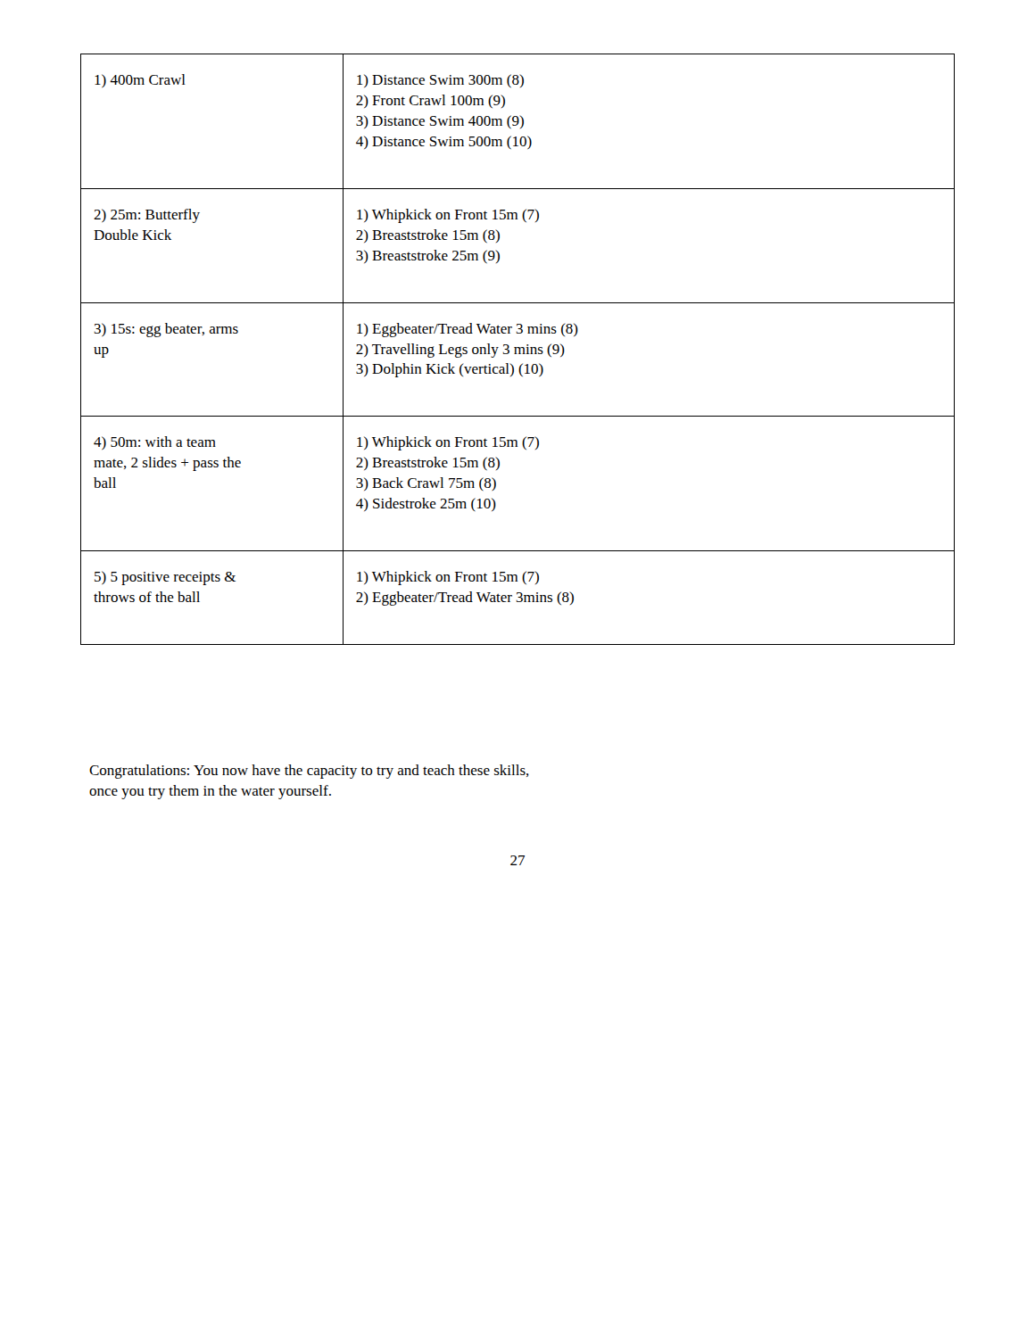| 1) 400m Crawl | 1) Distance Swim 300m (8) 2) Front Crawl 100m (9) 3) Distance Swim 400m (9) 4) Distance Swim 500m (10) |
| 2) 25m: Butterfly Double Kick | 1) Whipkick on Front 15m (7) 2) Breaststroke 15m (8) 3) Breaststroke 25m (9) |
| 3) 15s: egg beater, arms up | 1) Eggbeater/Tread Water 3 mins (8) 2) Travelling Legs only 3 mins (9) 3) Dolphin Kick (vertical) (10) |
| 4) 50m: with a team mate, 2 slides + pass the ball | 1) Whipkick on Front 15m (7) 2) Breaststroke 15m (8) 3) Back Crawl 75m (8) 4) Sidestroke 25m (10) |
| 5) 5 positive receipts & throws of the ball | 1) Whipkick on Front 15m (7) 2) Eggbeater/Tread Water 3mins (8) |
Congratulations: You now have the capacity to try and teach these skills,
once you try them in the water yourself.
27